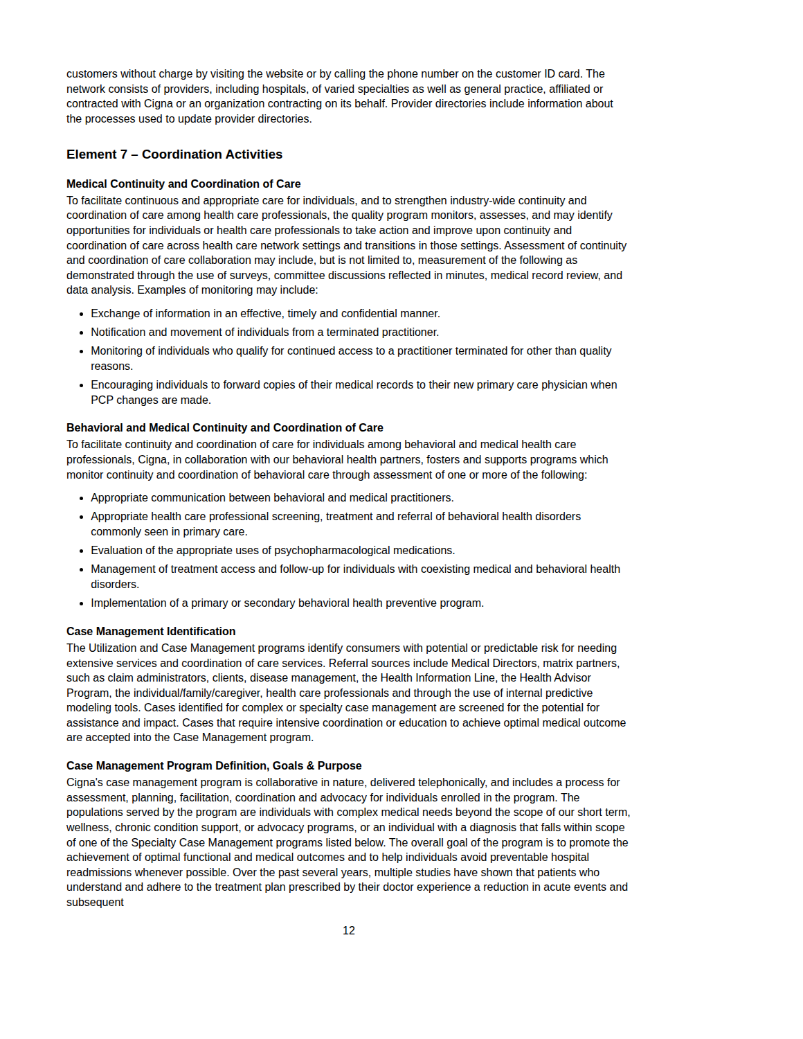customers without charge by visiting the website or by calling the phone number on the customer ID card. The network consists of providers, including hospitals, of varied specialties as well as general practice, affiliated or contracted with Cigna or an organization contracting on its behalf. Provider directories include information about the processes used to update provider directories.
Element 7 – Coordination Activities
Medical Continuity and Coordination of Care
To facilitate continuous and appropriate care for individuals, and to strengthen industry-wide continuity and coordination of care among health care professionals, the quality program monitors, assesses, and may identify opportunities for individuals or health care professionals to take action and improve upon continuity and coordination of care across health care network settings and transitions in those settings. Assessment of continuity and coordination of care collaboration may include, but is not limited to, measurement of the following as demonstrated through the use of surveys, committee discussions reflected in minutes, medical record review, and data analysis. Examples of monitoring may include:
Exchange of information in an effective, timely and confidential manner.
Notification and movement of individuals from a terminated practitioner.
Monitoring of individuals who qualify for continued access to a practitioner terminated for other than quality reasons.
Encouraging individuals to forward copies of their medical records to their new primary care physician when PCP changes are made.
Behavioral and Medical Continuity and Coordination of Care
To facilitate continuity and coordination of care for individuals among behavioral and medical health care professionals, Cigna, in collaboration with our behavioral health partners, fosters and supports programs which monitor continuity and coordination of behavioral care through assessment of one or more of the following:
Appropriate communication between behavioral and medical practitioners.
Appropriate health care professional screening, treatment and referral of behavioral health disorders commonly seen in primary care.
Evaluation of the appropriate uses of psychopharmacological medications.
Management of treatment access and follow-up for individuals with coexisting medical and behavioral health disorders.
Implementation of a primary or secondary behavioral health preventive program.
Case Management Identification
The Utilization and Case Management programs identify consumers with potential or predictable risk for needing extensive services and coordination of care services. Referral sources include Medical Directors, matrix partners, such as claim administrators, clients, disease management, the Health Information Line, the Health Advisor Program, the individual/family/caregiver, health care professionals and through the use of internal predictive modeling tools. Cases identified for complex or specialty case management are screened for the potential for assistance and impact. Cases that require intensive coordination or education to achieve optimal medical outcome are accepted into the Case Management program.
Case Management Program Definition, Goals & Purpose
Cigna's case management program is collaborative in nature, delivered telephonically, and includes a process for assessment, planning, facilitation, coordination and advocacy for individuals enrolled in the program. The populations served by the program are individuals with complex medical needs beyond the scope of our short term, wellness, chronic condition support, or advocacy programs, or an individual with a diagnosis that falls within scope of one of the Specialty Case Management programs listed below. The overall goal of the program is to promote the achievement of optimal functional and medical outcomes and to help individuals avoid preventable hospital readmissions whenever possible. Over the past several years, multiple studies have shown that patients who understand and adhere to the treatment plan prescribed by their doctor experience a reduction in acute events and subsequent
12